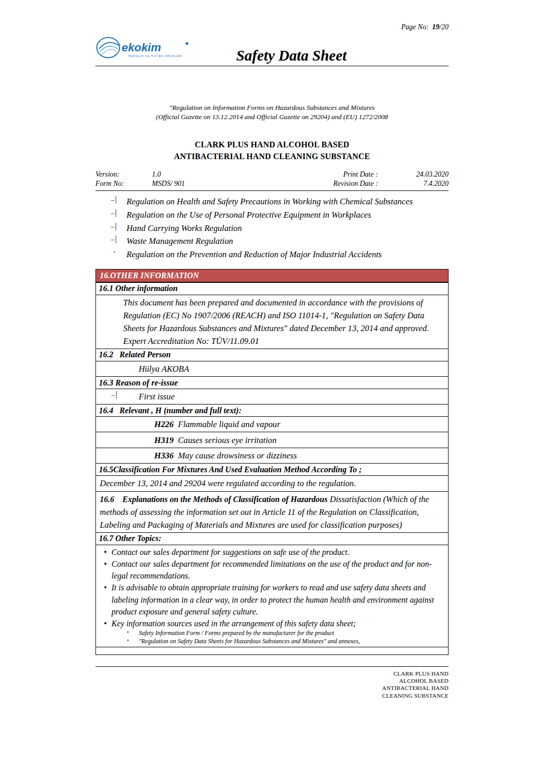Page No: 19/20
ekokim TEMİZLİK VE HİJYEN ÜRÜNLERİ
Safety Data Sheet
"Regulation on Information Forms on Hazardous Substances and Mixtures
(Official Gazette on 13.12.2014 and Official Gazette on 29204) and (EU) 1272/2008
CLARK PLUS HAND ALCOHOL BASED
ANTIBACTERIAL HAND CLEANING SUBSTANCE
| Version: | 1.0 | Print Date : | 24.03.2020 |
| Form No: | MSDS/ 901 | Revision Date : | 7.4.2020 |
Regulation on Health and Safety Precautions in Working with Chemical Substances
Regulation on the Use of Personal Protective Equipment in Workplaces
Hand Carrying Works Regulation
Waste Management Regulation
Regulation on the Prevention and Reduction of Major Industrial Accidents
16.OTHER INFORMATION
| 16.1 Other information |
| This document has been prepared and documented in accordance with the provisions of Regulation (EC) No 1907/2006 (REACH) and ISO 11014-1, "Regulation on Safety Data Sheets for Hazardous Substances and Mixtures" dated December 13, 2014 and approved. Expert Accreditation No: TÜV/11.09.01 |
| 16.2 Related Person |
| Hülya AKOBA |
| 16.3 Reason of re-issue |
| –│ First issue |
| 16.4 Relevant , H (number and full text): |
| H226 Flammable liquid and vapour |
| H319 Causes serious eye irritation |
| H336 May cause drowsiness or dizziness |
| 16.5Classification For Mixtures And Used Evaluation Method According To ; |
| December 13, 2014 and 29204 were regulated according to the regulation. |
| 16.6 Explanations on the Methods of Classification of Hazardous Dissatisfaction (Which of the methods of assessing the information set out in Article 11 of the Regulation on Classification, Labeling and Packaging of Materials and Mixtures are used for classification purposes) |
| 16.7 Other Topics: |
| Contact our sales department for suggestions on safe use of the product. Contact our sales department for recommended limitations on the use of the product and for non-legal recommendations. It is advisable to obtain appropriate training for workers to read and use safety data sheets and labeling information in a clear way, in order to protect the human health and environment against product exposure and general safety culture. Key information sources used in the arrangement of this safety data sheet; Safety Information Form / Forms prepared by the manufacturer for the product "Regulation on Safety Data Sheets for Hazardous Substances and Mixtures" and annexes, |
CLARK PLUS HAND
ALCOHOL BASED
ANTIBACTERIAL HAND
CLEANING SUBSTANCE